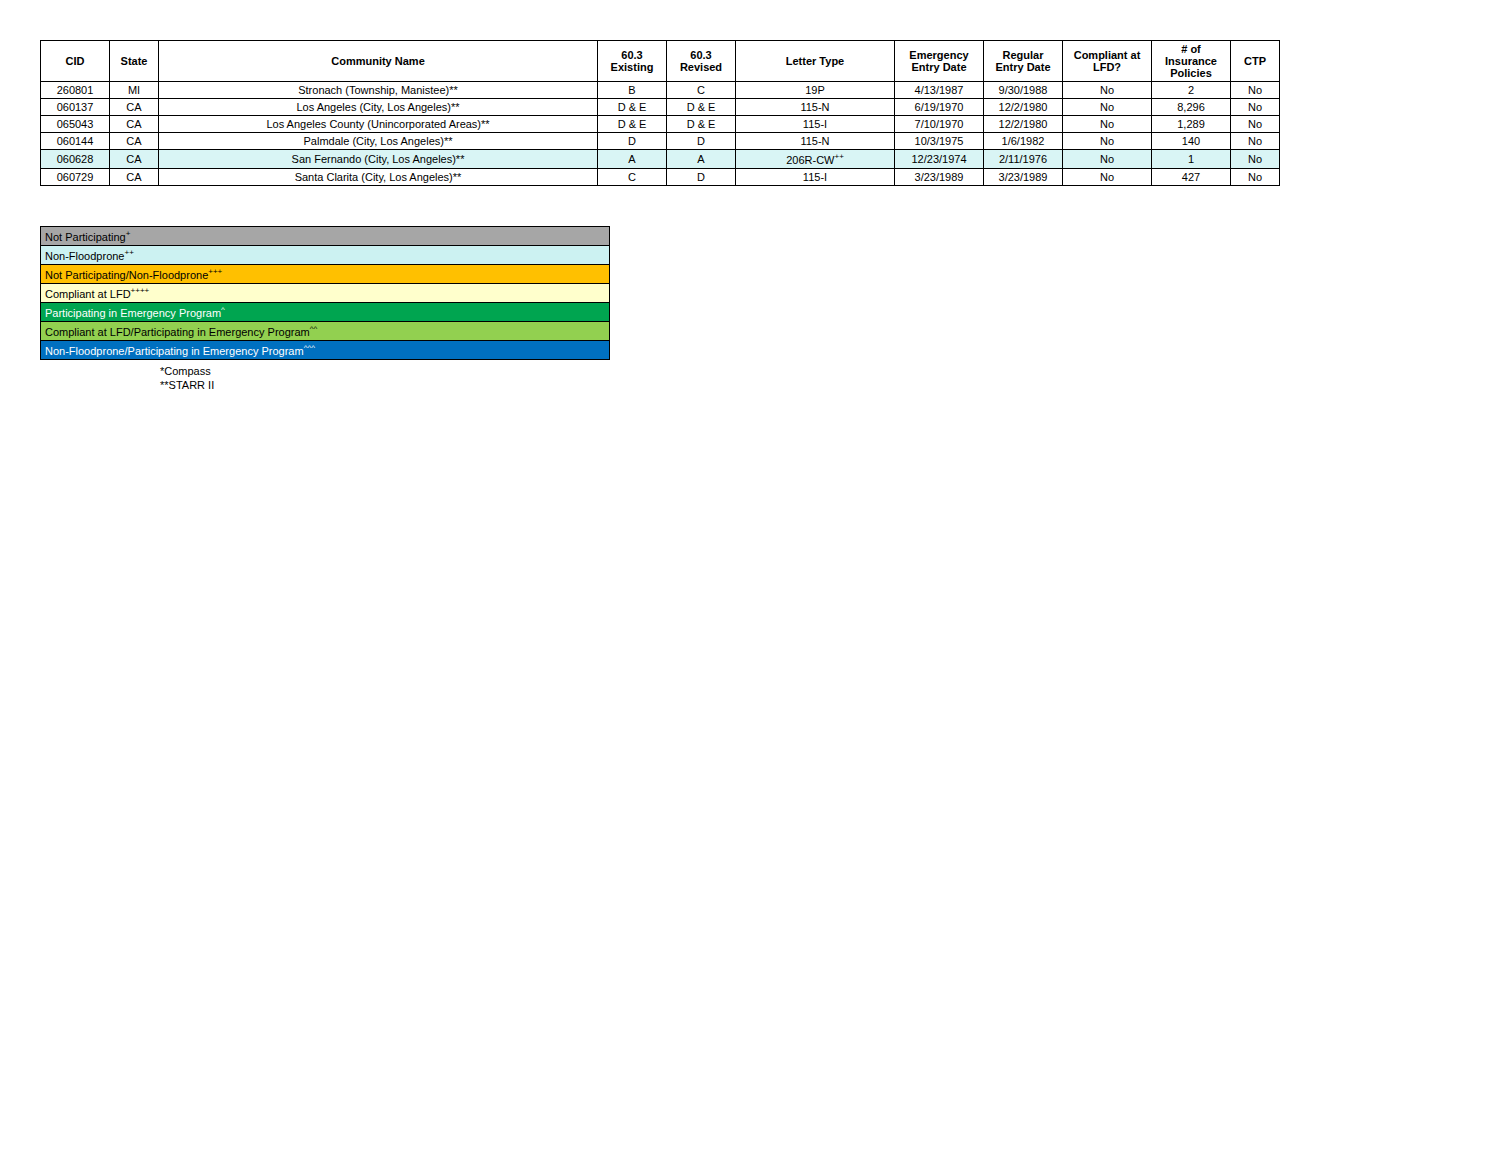| CID | State | Community Name | 60.3 Existing | 60.3 Revised | Letter Type | Emergency Entry Date | Regular Entry Date | Compliant at LFD? | # of Insurance Policies | CTP |
| --- | --- | --- | --- | --- | --- | --- | --- | --- | --- | --- |
| 260801 | MI | Stronach (Township, Manistee)** | B | C | 19P | 4/13/1987 | 9/30/1988 | No | 2 | No |
| 060137 | CA | Los Angeles (City, Los Angeles)** | D & E | D & E | 115-N | 6/19/1970 | 12/2/1980 | No | 8,296 | No |
| 065043 | CA | Los Angeles County (Unincorporated Areas)** | D & E | D & E | 115-I | 7/10/1970 | 12/2/1980 | No | 1,289 | No |
| 060144 | CA | Palmdale (City, Los Angeles)** | D | D | 115-N | 10/3/1975 | 1/6/1982 | No | 140 | No |
| 060628 | CA | San Fernando (City, Los Angeles)** | A | A | 206R-CW ++ | 12/23/1974 | 2/11/1976 | No | 1 | No |
| 060729 | CA | Santa Clarita (City, Los Angeles)** | C | D | 115-I | 3/23/1989 | 3/23/1989 | No | 427 | No |
| Not Participating + |
| Non-Floodprone ++ |
| Not Participating/Non-Floodprone +++ |
| Compliant at LFD ++++ |
| Participating in Emergency Program ^ |
| Compliant at LFD/Participating in Emergency Program ^^ |
| Non-Floodprone/Participating in Emergency Program ^^^ |
*Compass
**STARR II